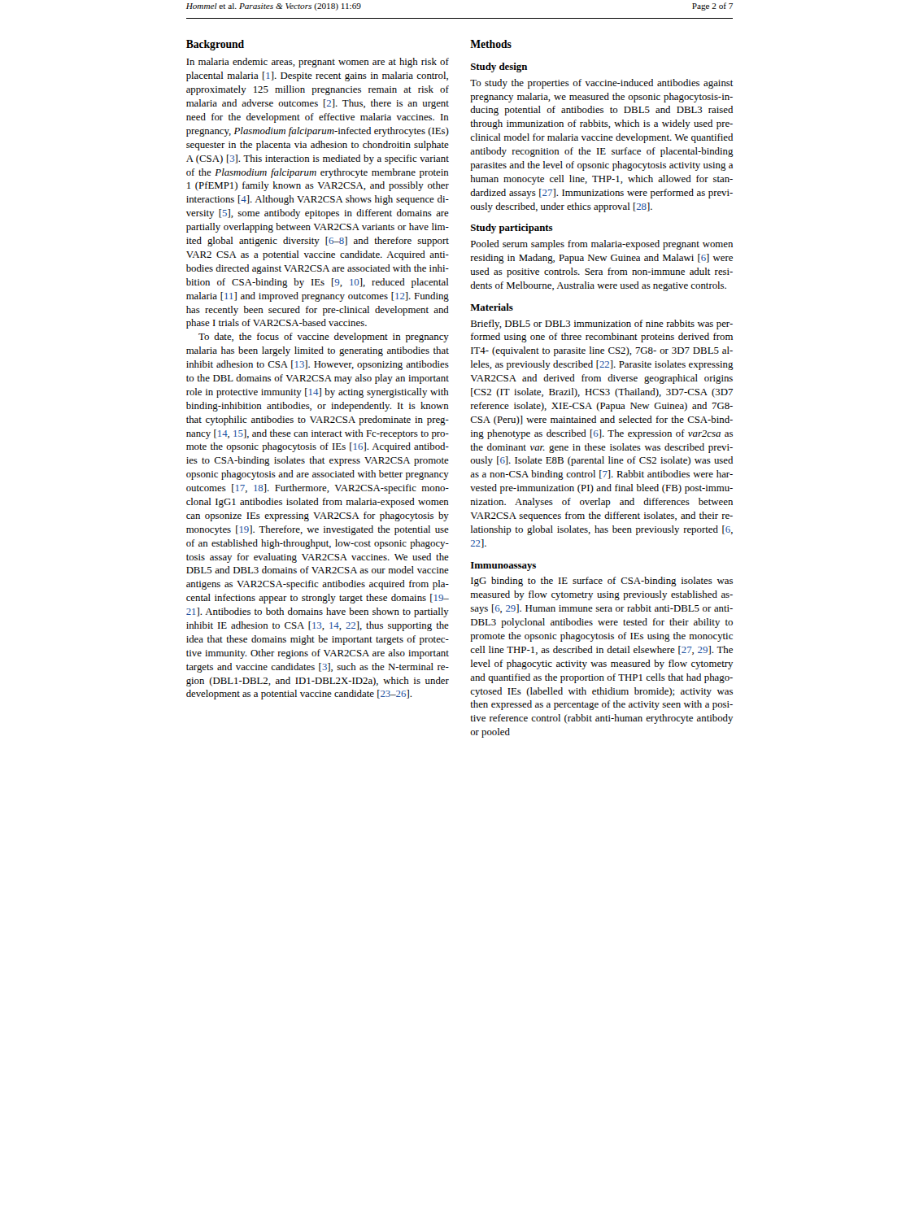Hommel et al. Parasites & Vectors (2018) 11:69
Page 2 of 7
Background
In malaria endemic areas, pregnant women are at high risk of placental malaria [1]. Despite recent gains in malaria control, approximately 125 million pregnancies remain at risk of malaria and adverse outcomes [2]. Thus, there is an urgent need for the development of effective malaria vaccines. In pregnancy, Plasmodium falciparum-infected erythrocytes (IEs) sequester in the placenta via adhesion to chondroitin sulphate A (CSA) [3]. This interaction is mediated by a specific variant of the Plasmodium falciparum erythrocyte membrane protein 1 (PfEMP1) family known as VAR2CSA, and possibly other interactions [4]. Although VAR2CSA shows high sequence diversity [5], some antibody epitopes in different domains are partially overlapping between VAR2CSA variants or have limited global antigenic diversity [6–8] and therefore support VAR2 CSA as a potential vaccine candidate. Acquired antibodies directed against VAR2CSA are associated with the inhibition of CSA-binding by IEs [9, 10], reduced placental malaria [11] and improved pregnancy outcomes [12]. Funding has recently been secured for pre-clinical development and phase I trials of VAR2CSA-based vaccines.
To date, the focus of vaccine development in pregnancy malaria has been largely limited to generating antibodies that inhibit adhesion to CSA [13]. However, opsonizing antibodies to the DBL domains of VAR2CSA may also play an important role in protective immunity [14] by acting synergistically with binding-inhibition antibodies, or independently. It is known that cytophilic antibodies to VAR2CSA predominate in pregnancy [14, 15], and these can interact with Fc-receptors to promote the opsonic phagocytosis of IEs [16]. Acquired antibodies to CSA-binding isolates that express VAR2CSA promote opsonic phagocytosis and are associated with better pregnancy outcomes [17, 18]. Furthermore, VAR2CSA-specific monoclonal IgG1 antibodies isolated from malaria-exposed women can opsonize IEs expressing VAR2CSA for phagocytosis by monocytes [19]. Therefore, we investigated the potential use of an established high-throughput, low-cost opsonic phagocytosis assay for evaluating VAR2CSA vaccines. We used the DBL5 and DBL3 domains of VAR2CSA as our model vaccine antigens as VAR2CSA-specific antibodies acquired from placental infections appear to strongly target these domains [19–21]. Antibodies to both domains have been shown to partially inhibit IE adhesion to CSA [13, 14, 22], thus supporting the idea that these domains might be important targets of protective immunity. Other regions of VAR2CSA are also important targets and vaccine candidates [3], such as the N-terminal region (DBL1-DBL2, and ID1-DBL2X-ID2a), which is under development as a potential vaccine candidate [23–26].
Methods
Study design
To study the properties of vaccine-induced antibodies against pregnancy malaria, we measured the opsonic phagocytosis-inducing potential of antibodies to DBL5 and DBL3 raised through immunization of rabbits, which is a widely used pre-clinical model for malaria vaccine development. We quantified antibody recognition of the IE surface of placental-binding parasites and the level of opsonic phagocytosis activity using a human monocyte cell line, THP-1, which allowed for standardized assays [27]. Immunizations were performed as previously described, under ethics approval [28].
Study participants
Pooled serum samples from malaria-exposed pregnant women residing in Madang, Papua New Guinea and Malawi [6] were used as positive controls. Sera from non-immune adult residents of Melbourne, Australia were used as negative controls.
Materials
Briefly, DBL5 or DBL3 immunization of nine rabbits was performed using one of three recombinant proteins derived from IT4- (equivalent to parasite line CS2), 7G8- or 3D7 DBL5 alleles, as previously described [22]. Parasite isolates expressing VAR2CSA and derived from diverse geographical origins [CS2 (IT isolate, Brazil), HCS3 (Thailand), 3D7-CSA (3D7 reference isolate), XIE-CSA (Papua New Guinea) and 7G8-CSA (Peru)] were maintained and selected for the CSA-binding phenotype as described [6]. The expression of var2csa as the dominant var. gene in these isolates was described previously [6]. Isolate E8B (parental line of CS2 isolate) was used as a non-CSA binding control [7]. Rabbit antibodies were harvested pre-immunization (PI) and final bleed (FB) post-immunization. Analyses of overlap and differences between VAR2CSA sequences from the different isolates, and their relationship to global isolates, has been previously reported [6, 22].
Immunoassays
IgG binding to the IE surface of CSA-binding isolates was measured by flow cytometry using previously established assays [6, 29]. Human immune sera or rabbit anti-DBL5 or anti-DBL3 polyclonal antibodies were tested for their ability to promote the opsonic phagocytosis of IEs using the monocytic cell line THP-1, as described in detail elsewhere [27, 29]. The level of phagocytic activity was measured by flow cytometry and quantified as the proportion of THP1 cells that had phagocytosed IEs (labelled with ethidium bromide); activity was then expressed as a percentage of the activity seen with a positive reference control (rabbit anti-human erythrocyte antibody or pooled